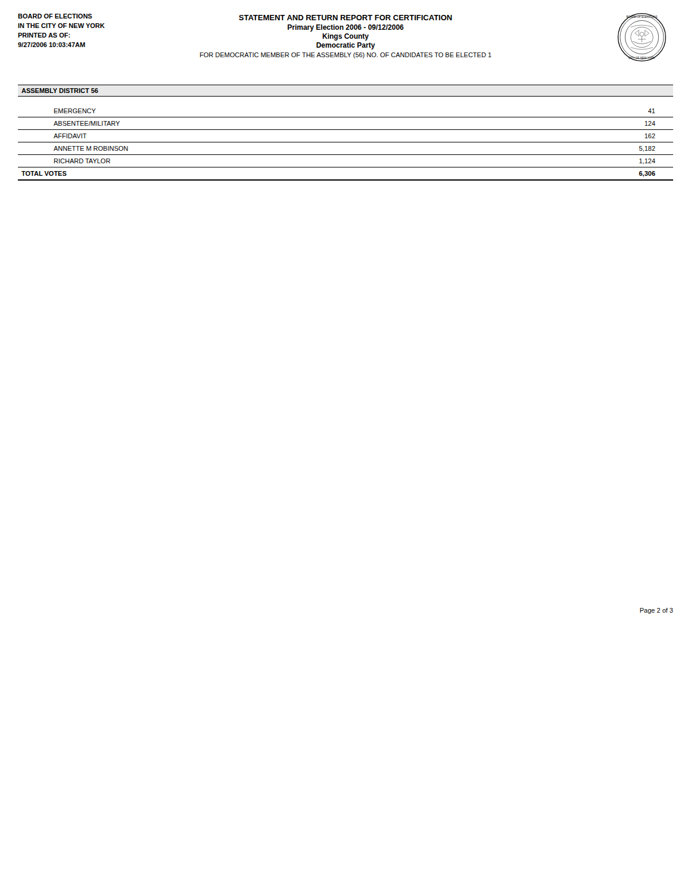BOARD OF ELECTIONS
IN THE CITY OF NEW YORK
PRINTED AS OF:
9/27/2006 10:03:47AM
STATEMENT AND RETURN REPORT FOR CERTIFICATION
Primary Election 2006 - 09/12/2006
Kings County
Democratic Party
FOR DEMOCRATIC MEMBER OF THE ASSEMBLY (56) NO. OF CANDIDATES TO BE ELECTED 1
BOARD OF ELECTIONS CITY OF NEW YORK
ASSEMBLY DISTRICT 56
| EMERGENCY | 41 |
| ABSENTEE/MILITARY | 124 |
| AFFIDAVIT | 162 |
| ANNETTE M ROBINSON | 5,182 |
| RICHARD TAYLOR | 1,124 |
| TOTAL VOTES | 6,306 |
Page 2 of 3